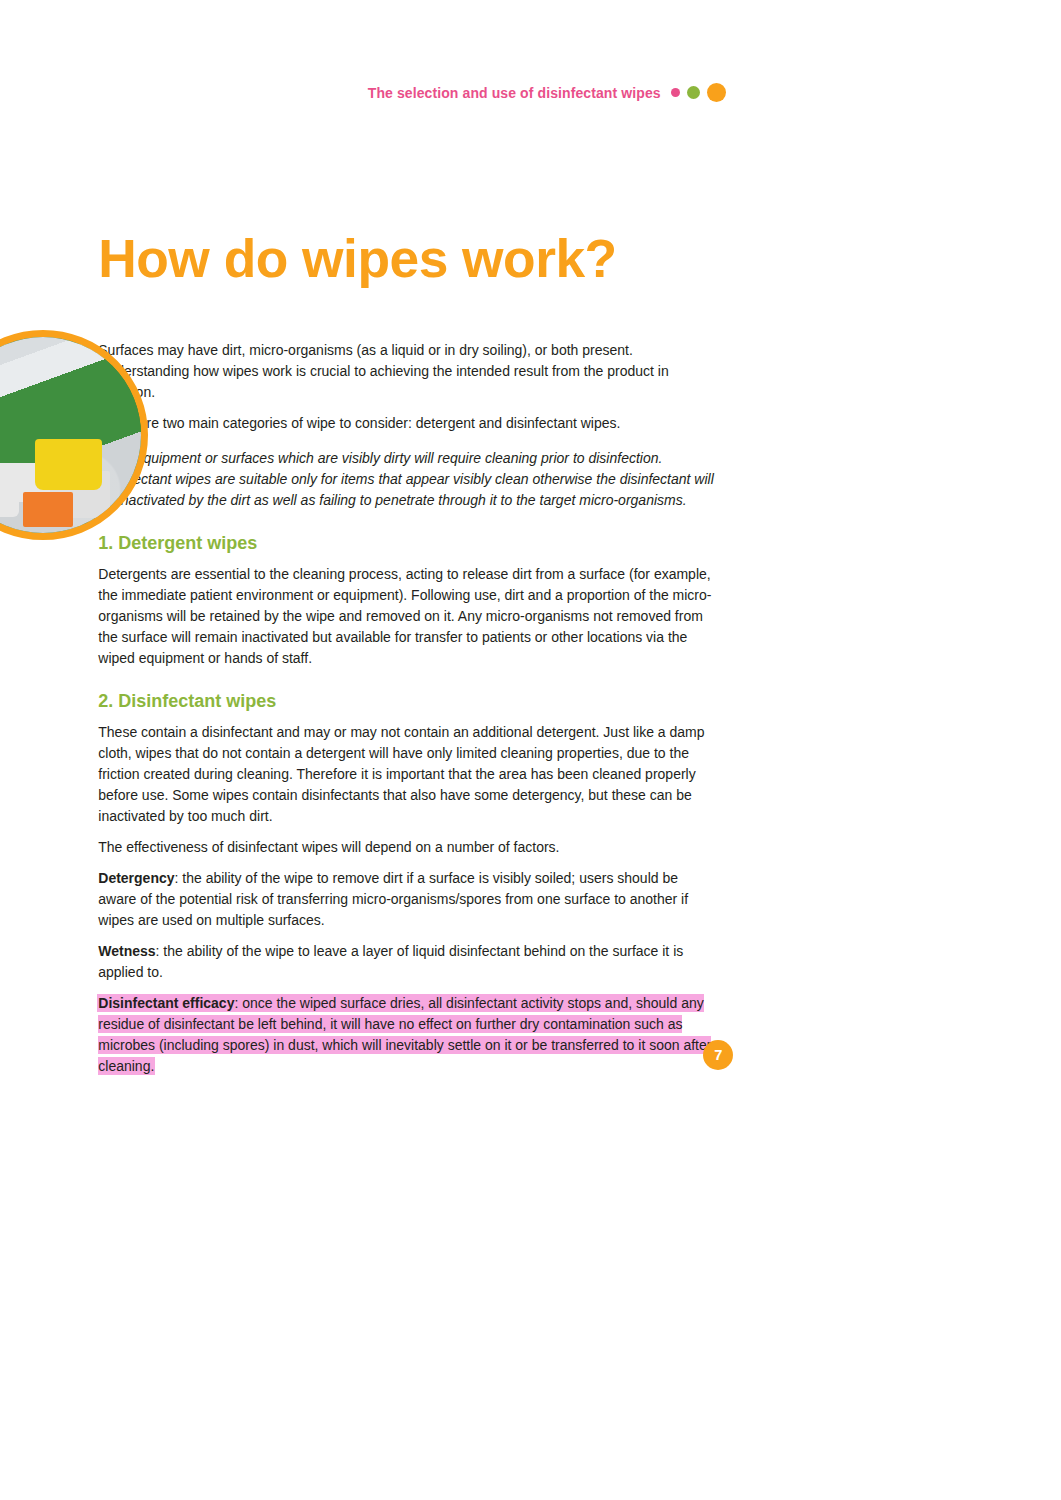The selection and use of disinfectant wipes
How do wipes work?
Surfaces may have dirt, micro-organisms (as a liquid or in dry soiling), or both present. Understanding how wipes work is crucial to achieving the intended result from the product in question.
There are two main categories of wipe to consider: detergent and disinfectant wipes.
Note: equipment or surfaces which are visibly dirty will require cleaning prior to disinfection. Disinfectant wipes are suitable only for items that appear visibly clean otherwise the disinfectant will be inactivated by the dirt as well as failing to penetrate through it to the target micro-organisms.
1. Detergent wipes
Detergents are essential to the cleaning process, acting to release dirt from a surface (for example, the immediate patient environment or equipment). Following use, dirt and a proportion of the micro-organisms will be retained by the wipe and removed on it. Any micro-organisms not removed from the surface will remain inactivated but available for transfer to patients or other locations via the wiped equipment or hands of staff.
2. Disinfectant wipes
These contain a disinfectant and may or may not contain an additional detergent. Just like a damp cloth, wipes that do not contain a detergent will have only limited cleaning properties, due to the friction created during cleaning. Therefore it is important that the area has been cleaned properly before use. Some wipes contain disinfectants that also have some detergency, but these can be inactivated by too much dirt.
The effectiveness of disinfectant wipes will depend on a number of factors.
Detergency: the ability of the wipe to remove dirt if a surface is visibly soiled; users should be aware of the potential risk of transferring micro-organisms/spores from one surface to another if wipes are used on multiple surfaces.
Wetness: the ability of the wipe to leave a layer of liquid disinfectant behind on the surface it is applied to.
Disinfectant efficacy: once the wiped surface dries, all disinfectant activity stops and, should any residue of disinfectant be left behind, it will have no effect on further dry contamination such as microbes (including spores) in dust, which will inevitably settle on it or be transferred to it soon after cleaning.
7